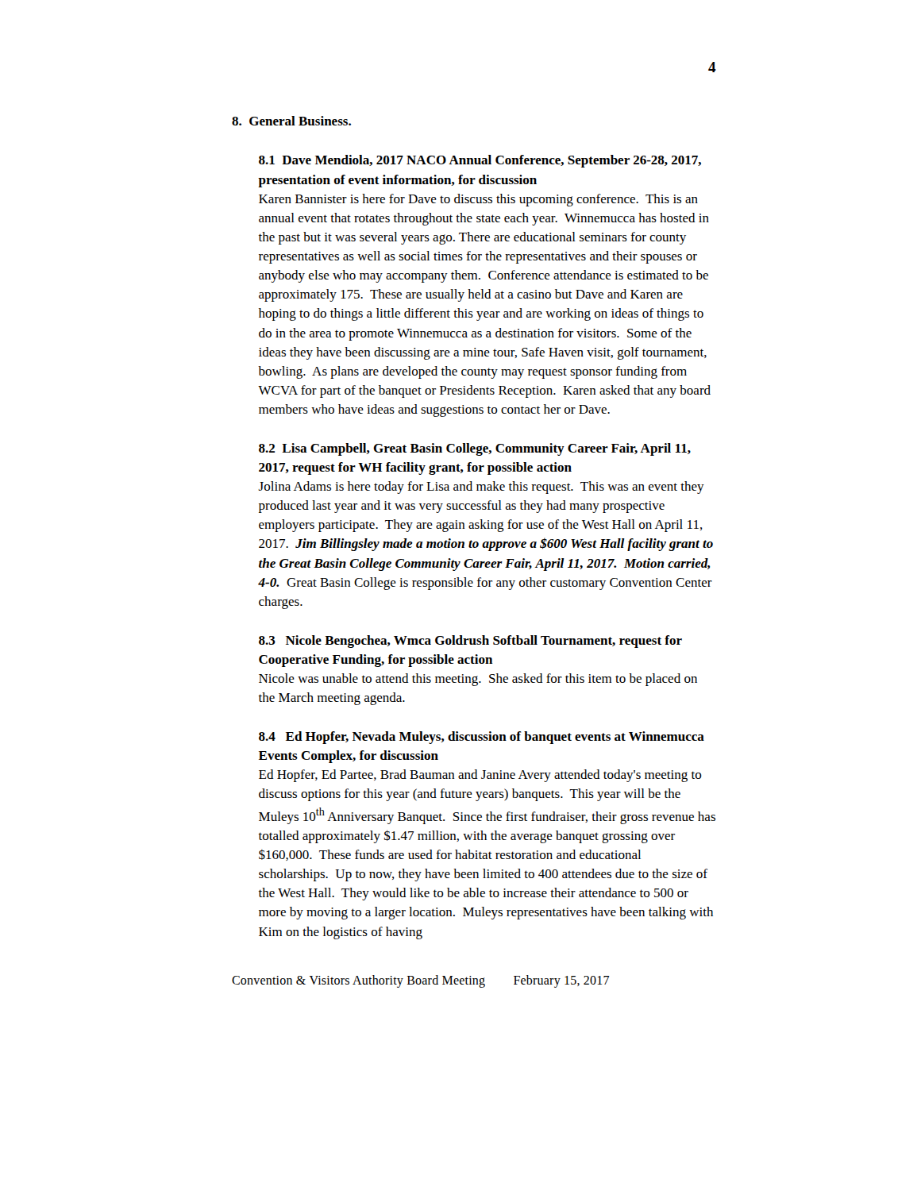4
8. General Business.
8.1 Dave Mendiola, 2017 NACO Annual Conference, September 26-28, 2017, presentation of event information, for discussion
Karen Bannister is here for Dave to discuss this upcoming conference. This is an annual event that rotates throughout the state each year. Winnemucca has hosted in the past but it was several years ago. There are educational seminars for county representatives as well as social times for the representatives and their spouses or anybody else who may accompany them. Conference attendance is estimated to be approximately 175. These are usually held at a casino but Dave and Karen are hoping to do things a little different this year and are working on ideas of things to do in the area to promote Winnemucca as a destination for visitors. Some of the ideas they have been discussing are a mine tour, Safe Haven visit, golf tournament, bowling. As plans are developed the county may request sponsor funding from WCVA for part of the banquet or Presidents Reception. Karen asked that any board members who have ideas and suggestions to contact her or Dave.
8.2 Lisa Campbell, Great Basin College, Community Career Fair, April 11, 2017, request for WH facility grant, for possible action
Jolina Adams is here today for Lisa and make this request. This was an event they produced last year and it was very successful as they had many prospective employers participate. They are again asking for use of the West Hall on April 11, 2017. Jim Billingsley made a motion to approve a $600 West Hall facility grant to the Great Basin College Community Career Fair, April 11, 2017. Motion carried, 4-0. Great Basin College is responsible for any other customary Convention Center charges.
8.3 Nicole Bengochea, Wmca Goldrush Softball Tournament, request for Cooperative Funding, for possible action
Nicole was unable to attend this meeting. She asked for this item to be placed on the March meeting agenda.
8.4 Ed Hopfer, Nevada Muleys, discussion of banquet events at Winnemucca Events Complex, for discussion
Ed Hopfer, Ed Partee, Brad Bauman and Janine Avery attended today's meeting to discuss options for this year (and future years) banquets. This year will be the Muleys 10th Anniversary Banquet. Since the first fundraiser, their gross revenue has totalled approximately $1.47 million, with the average banquet grossing over $160,000. These funds are used for habitat restoration and educational scholarships. Up to now, they have been limited to 400 attendees due to the size of the West Hall. They would like to be able to increase their attendance to 500 or more by moving to a larger location. Muleys representatives have been talking with Kim on the logistics of having
Convention & Visitors Authority Board Meeting February 15, 2017